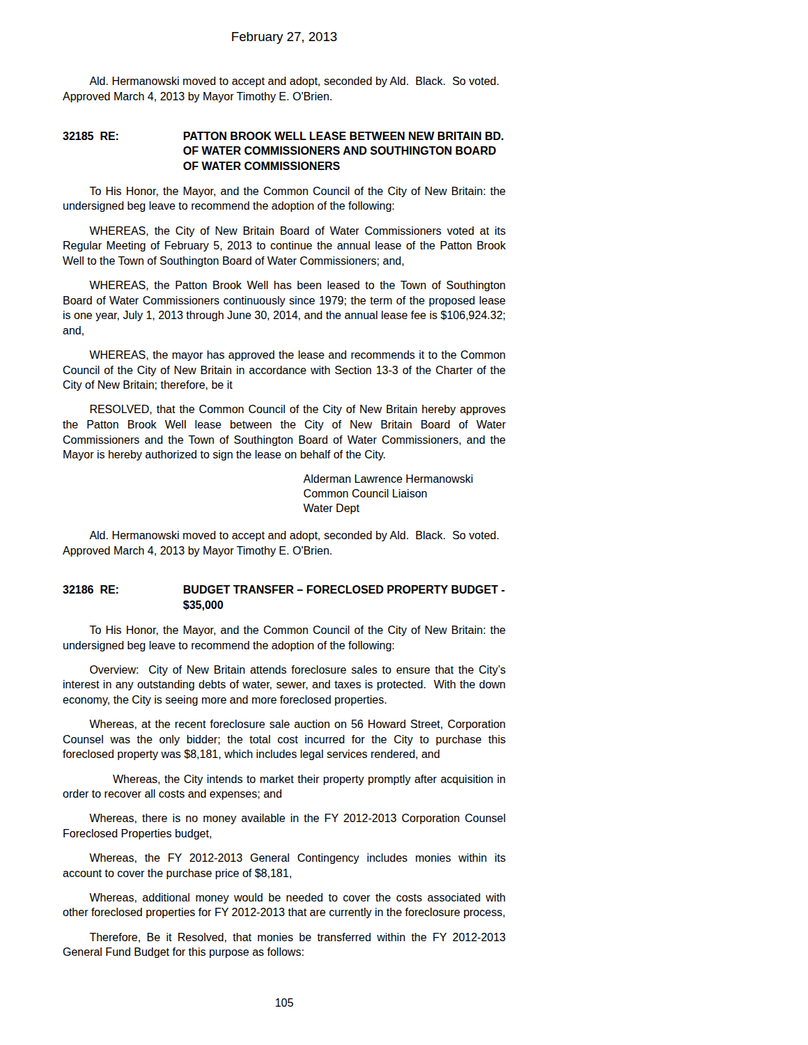February 27, 2013
Ald. Hermanowski moved to accept and adopt, seconded by Ald. Black. So voted. Approved March 4, 2013 by Mayor Timothy E. O'Brien.
| 32185 RE: | | PATTON BROOK WELL LEASE BETWEEN NEW BRITAIN BD. OF WATER COMMISSIONERS AND SOUTHINGTON BOARD OF WATER COMMISSIONERS |
To His Honor, the Mayor, and the Common Council of the City of New Britain: the undersigned beg leave to recommend the adoption of the following:
WHEREAS, the City of New Britain Board of Water Commissioners voted at its Regular Meeting of February 5, 2013 to continue the annual lease of the Patton Brook Well to the Town of Southington Board of Water Commissioners; and,
WHEREAS, the Patton Brook Well has been leased to the Town of Southington Board of Water Commissioners continuously since 1979; the term of the proposed lease is one year, July 1, 2013 through June 30, 2014, and the annual lease fee is $106,924.32; and,
WHEREAS, the mayor has approved the lease and recommends it to the Common Council of the City of New Britain in accordance with Section 13-3 of the Charter of the City of New Britain; therefore, be it
RESOLVED, that the Common Council of the City of New Britain hereby approves the Patton Brook Well lease between the City of New Britain Board of Water Commissioners and the Town of Southington Board of Water Commissioners, and the Mayor is hereby authorized to sign the lease on behalf of the City.
Alderman Lawrence Hermanowski
Common Council Liaison
Water Dept
Ald. Hermanowski moved to accept and adopt, seconded by Ald. Black. So voted. Approved March 4, 2013 by Mayor Timothy E. O'Brien.
| 32186 RE: | | BUDGET TRANSFER – FORECLOSED PROPERTY BUDGET - $35,000 |
To His Honor, the Mayor, and the Common Council of the City of New Britain: the undersigned beg leave to recommend the adoption of the following:
Overview: City of New Britain attends foreclosure sales to ensure that the City’s interest in any outstanding debts of water, sewer, and taxes is protected. With the down economy, the City is seeing more and more foreclosed properties.
Whereas, at the recent foreclosure sale auction on 56 Howard Street, Corporation Counsel was the only bidder; the total cost incurred for the City to purchase this foreclosed property was $8,181, which includes legal services rendered, and
Whereas, the City intends to market their property promptly after acquisition in order to recover all costs and expenses; and
Whereas, there is no money available in the FY 2012-2013 Corporation Counsel Foreclosed Properties budget,
Whereas, the FY 2012-2013 General Contingency includes monies within its account to cover the purchase price of $8,181,
Whereas, additional money would be needed to cover the costs associated with other foreclosed properties for FY 2012-2013 that are currently in the foreclosure process,
Therefore, Be it Resolved, that monies be transferred within the FY 2012-2013 General Fund Budget for this purpose as follows:
105